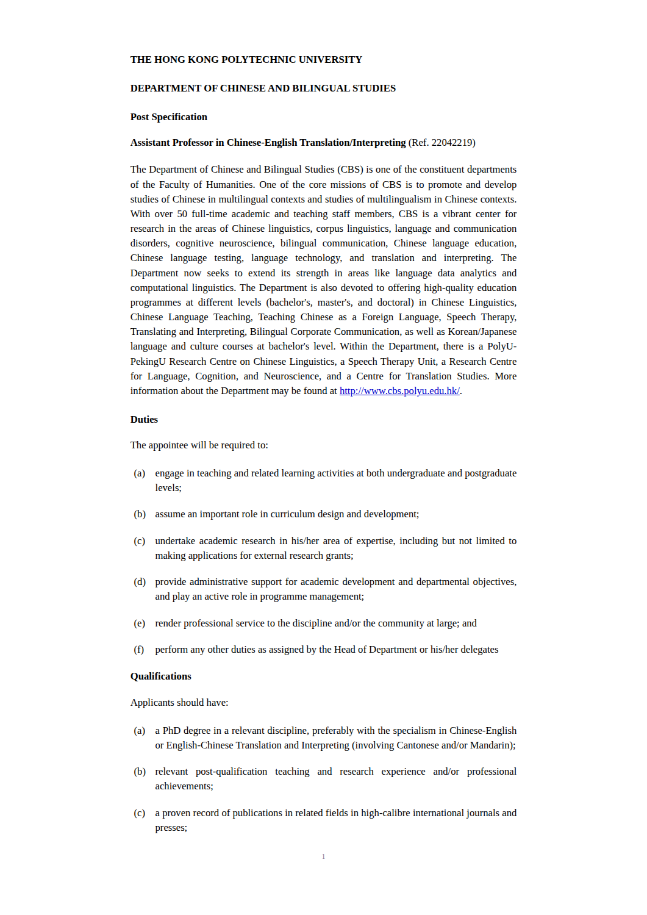THE HONG KONG POLYTECHNIC UNIVERSITY
DEPARTMENT OF CHINESE AND BILINGUAL STUDIES
Post Specification
Assistant Professor in Chinese-English Translation/Interpreting (Ref. 22042219)
The Department of Chinese and Bilingual Studies (CBS) is one of the constituent departments of the Faculty of Humanities. One of the core missions of CBS is to promote and develop studies of Chinese in multilingual contexts and studies of multilingualism in Chinese contexts. With over 50 full-time academic and teaching staff members, CBS is a vibrant center for research in the areas of Chinese linguistics, corpus linguistics, language and communication disorders, cognitive neuroscience, bilingual communication, Chinese language education, Chinese language testing, language technology, and translation and interpreting. The Department now seeks to extend its strength in areas like language data analytics and computational linguistics. The Department is also devoted to offering high-quality education programmes at different levels (bachelor's, master's, and doctoral) in Chinese Linguistics, Chinese Language Teaching, Teaching Chinese as a Foreign Language, Speech Therapy, Translating and Interpreting, Bilingual Corporate Communication, as well as Korean/Japanese language and culture courses at bachelor's level. Within the Department, there is a PolyU-PekingU Research Centre on Chinese Linguistics, a Speech Therapy Unit, a Research Centre for Language, Cognition, and Neuroscience, and a Centre for Translation Studies. More information about the Department may be found at http://www.cbs.polyu.edu.hk/.
Duties
The appointee will be required to:
engage in teaching and related learning activities at both undergraduate and postgraduate levels;
assume an important role in curriculum design and development;
undertake academic research in his/her area of expertise, including but not limited to making applications for external research grants;
provide administrative support for academic development and departmental objectives, and play an active role in programme management;
render professional service to the discipline and/or the community at large; and
perform any other duties as assigned by the Head of Department or his/her delegates
Qualifications
Applicants should have:
a PhD degree in a relevant discipline, preferably with the specialism in Chinese-English or English-Chinese Translation and Interpreting (involving Cantonese and/or Mandarin);
relevant post-qualification teaching and research experience and/or professional achievements;
a proven record of publications in related fields in high-calibre international journals and presses;
1